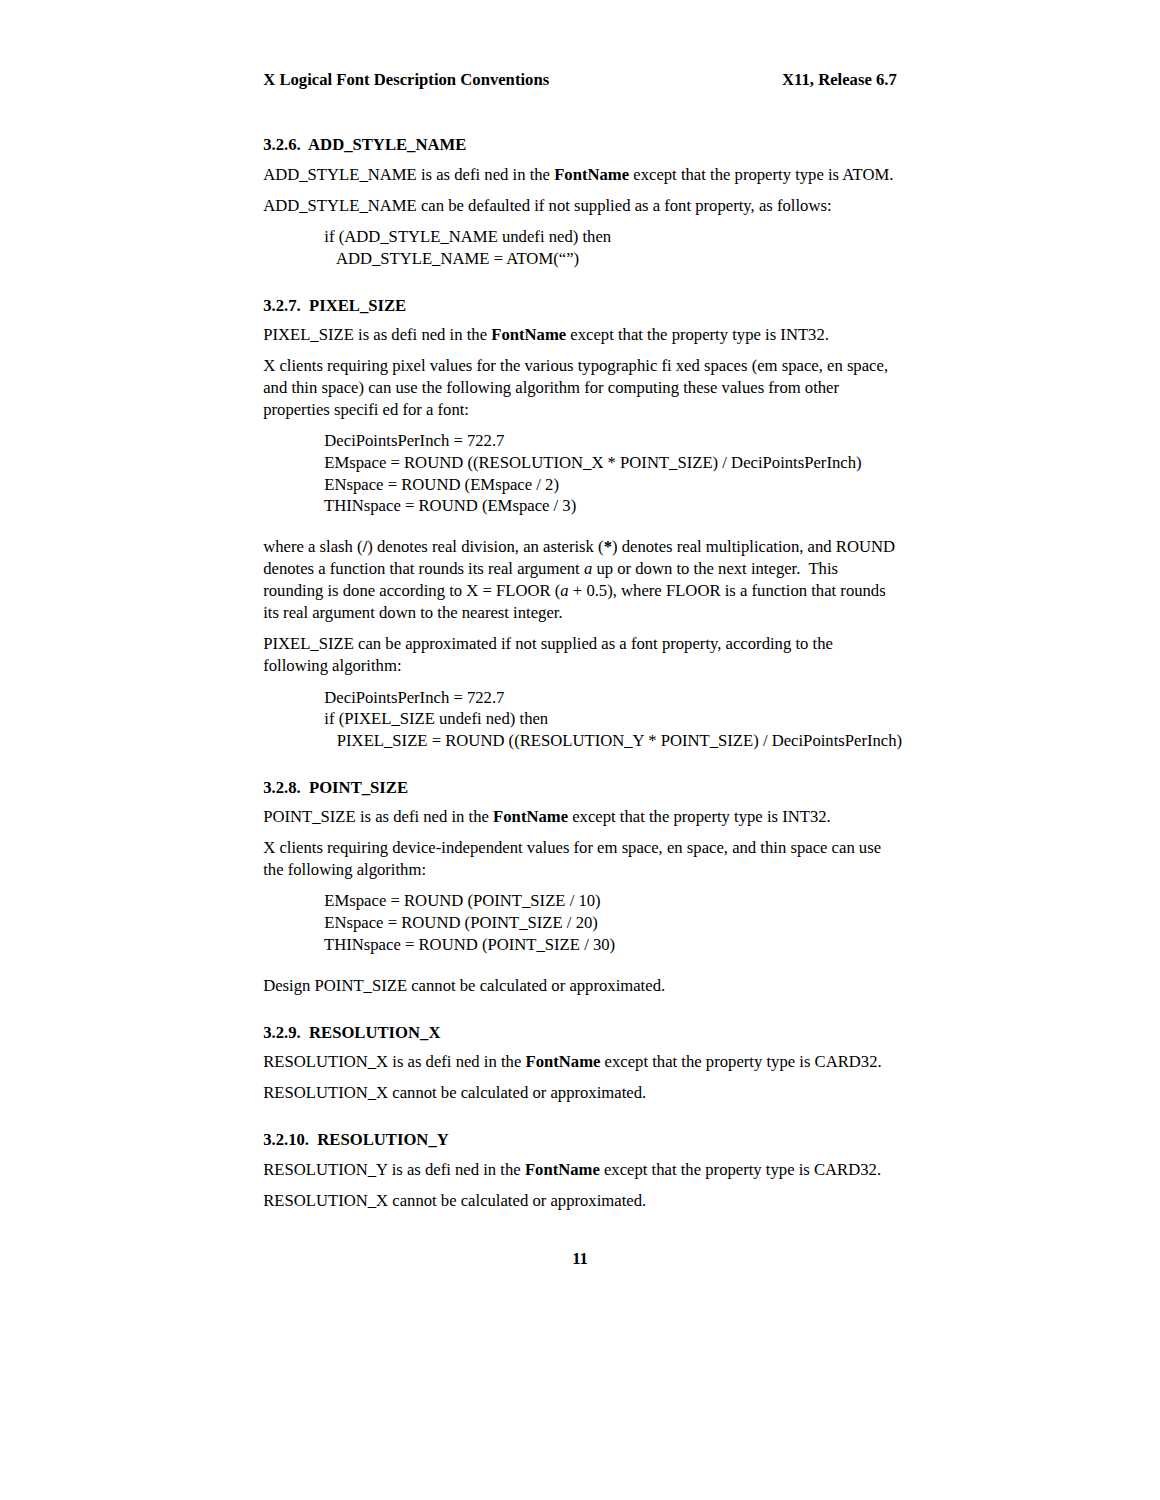X Logical Font Description Conventions X11, Release 6.7
3.2.6. ADD_STYLE_NAME
ADD_STYLE_NAME is as defi ned in the FontName except that the property type is ATOM.
ADD_STYLE_NAME can be defaulted if not supplied as a font property, as follows:
if (ADD_STYLE_NAME undefi ned) then ADD_STYLE_NAME = ATOM(“”)
3.2.7. PIXEL_SIZE
PIXEL_SIZE is as defi ned in the FontName except that the property type is INT32.
X clients requiring pixel values for the various typographic fi xed spaces (em space, en space, and thin space) can use the following algorithm for computing these values from other properties specifi ed for a font:
DeciPointsPerInch = 722.7 EMspace = ROUND ((RESOLUTION_X * POINT_SIZE) / DeciPointsPerInch) ENspace = ROUND (EMspace / 2) THINspace = ROUND (EMspace / 3)
where a slash (/) denotes real division, an asterisk (*) denotes real multiplication, and ROUND denotes a function that rounds its real argument a up or down to the next integer. This rounding is done according to X = FLOOR (a + 0.5), where FLOOR is a function that rounds its real argument down to the nearest integer.
PIXEL_SIZE can be approximated if not supplied as a font property, according to the following algorithm:
DeciPointsPerInch = 722.7 if (PIXEL_SIZE undefi ned) then PIXEL_SIZE = ROUND ((RESOLUTION_Y * POINT_SIZE) / DeciPointsPerInch)
3.2.8. POINT_SIZE
POINT_SIZE is as defi ned in the FontName except that the property type is INT32.
X clients requiring device-independent values for em space, en space, and thin space can use the following algorithm:
EMspace = ROUND (POINT_SIZE / 10) ENspace = ROUND (POINT_SIZE / 20) THINspace = ROUND (POINT_SIZE / 30)
Design POINT_SIZE cannot be calculated or approximated.
3.2.9. RESOLUTION_X
RESOLUTION_X is as defi ned in the FontName except that the property type is CARD32.
RESOLUTION_X cannot be calculated or approximated.
3.2.10. RESOLUTION_Y
RESOLUTION_Y is as defi ned in the FontName except that the property type is CARD32.
RESOLUTION_X cannot be calculated or approximated.
11